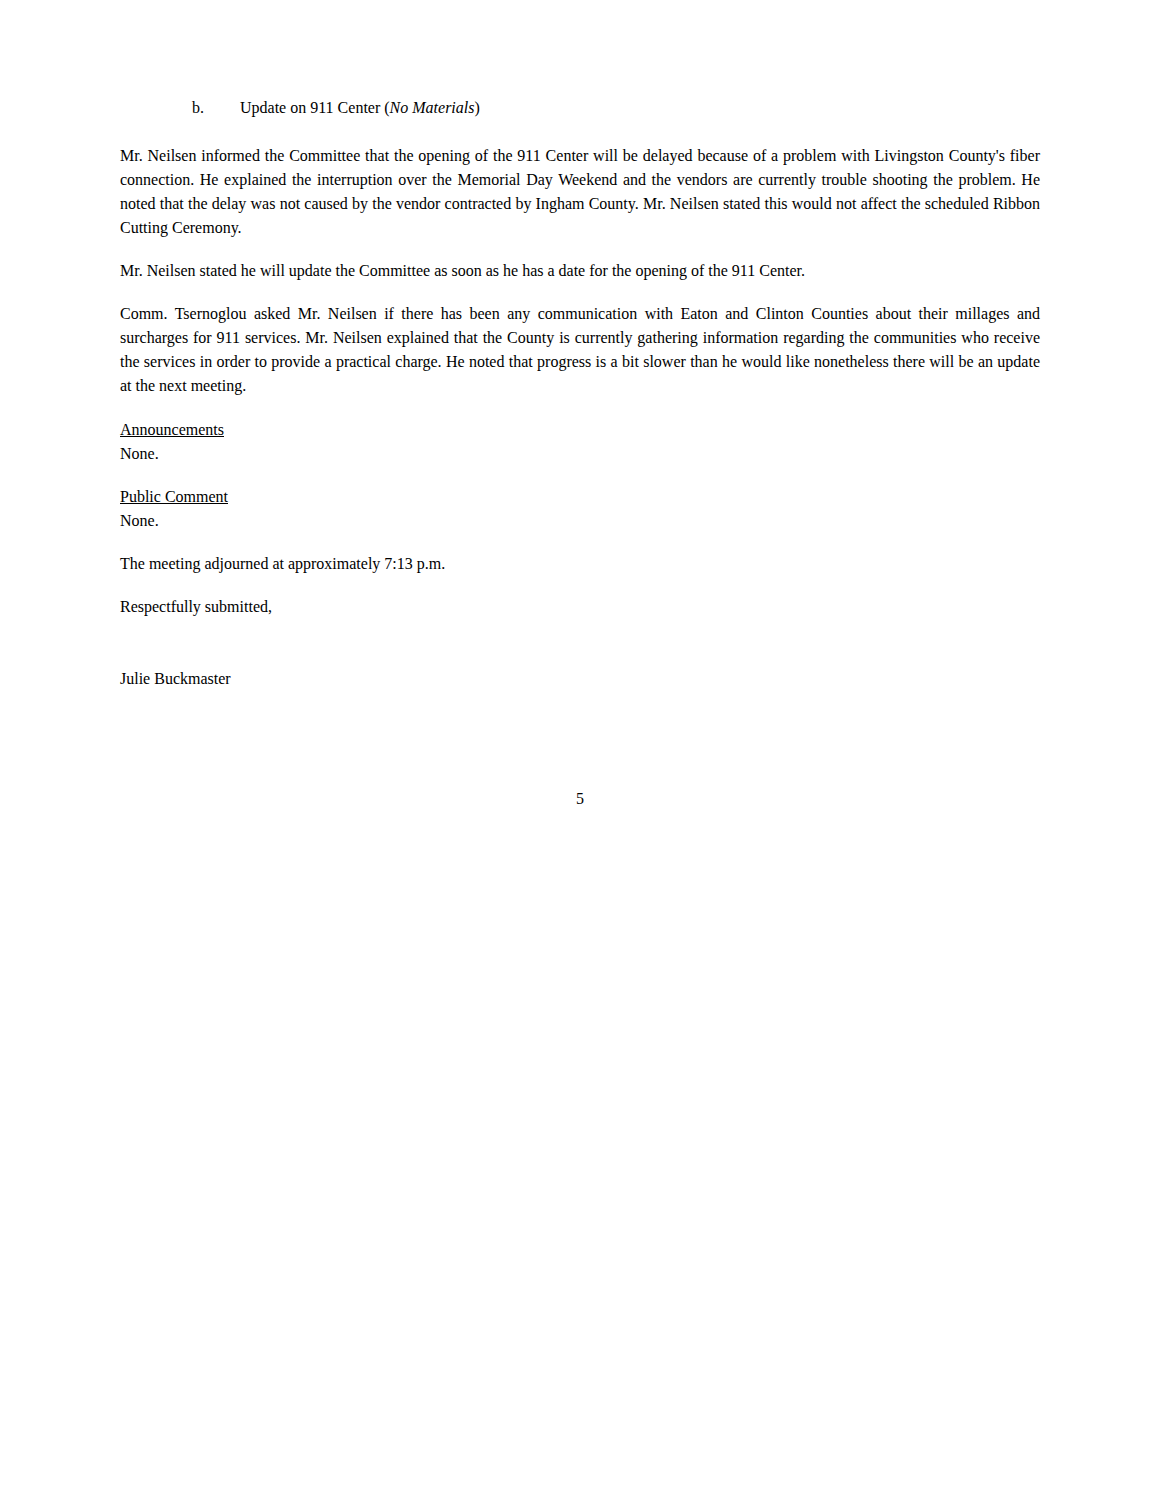b. Update on 911 Center (No Materials)
Mr. Neilsen informed the Committee that the opening of the 911 Center will be delayed because of a problem with Livingston County's fiber connection. He explained the interruption over the Memorial Day Weekend and the vendors are currently trouble shooting the problem. He noted that the delay was not caused by the vendor contracted by Ingham County. Mr. Neilsen stated this would not affect the scheduled Ribbon Cutting Ceremony.
Mr. Neilsen stated he will update the Committee as soon as he has a date for the opening of the 911 Center.
Comm. Tsernoglou asked Mr. Neilsen if there has been any communication with Eaton and Clinton Counties about their millages and surcharges for 911 services. Mr. Neilsen explained that the County is currently gathering information regarding the communities who receive the services in order to provide a practical charge. He noted that progress is a bit slower than he would like nonetheless there will be an update at the next meeting.
Announcements
None.
Public Comment
None.
The meeting adjourned at approximately 7:13 p.m.
Respectfully submitted,
Julie Buckmaster
5